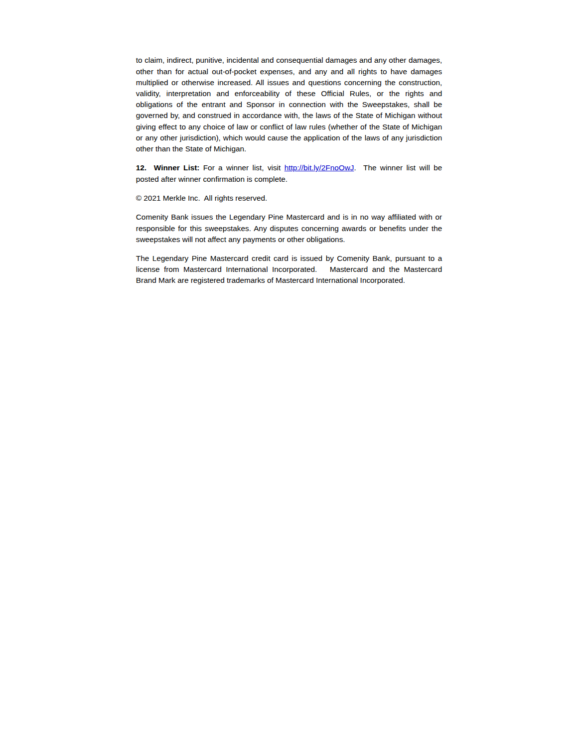to claim, indirect, punitive, incidental and consequential damages and any other damages, other than for actual out-of-pocket expenses, and any and all rights to have damages multiplied or otherwise increased. All issues and questions concerning the construction, validity, interpretation and enforceability of these Official Rules, or the rights and obligations of the entrant and Sponsor in connection with the Sweepstakes, shall be governed by, and construed in accordance with, the laws of the State of Michigan without giving effect to any choice of law or conflict of law rules (whether of the State of Michigan or any other jurisdiction), which would cause the application of the laws of any jurisdiction other than the State of Michigan.
12. Winner List: For a winner list, visit http://bit.ly/2FnoOwJ. The winner list will be posted after winner confirmation is complete.
© 2021 Merkle Inc. All rights reserved.
Comenity Bank issues the Legendary Pine Mastercard and is in no way affiliated with or responsible for this sweepstakes. Any disputes concerning awards or benefits under the sweepstakes will not affect any payments or other obligations.
The Legendary Pine Mastercard credit card is issued by Comenity Bank, pursuant to a license from Mastercard International Incorporated. Mastercard and the Mastercard Brand Mark are registered trademarks of Mastercard International Incorporated.